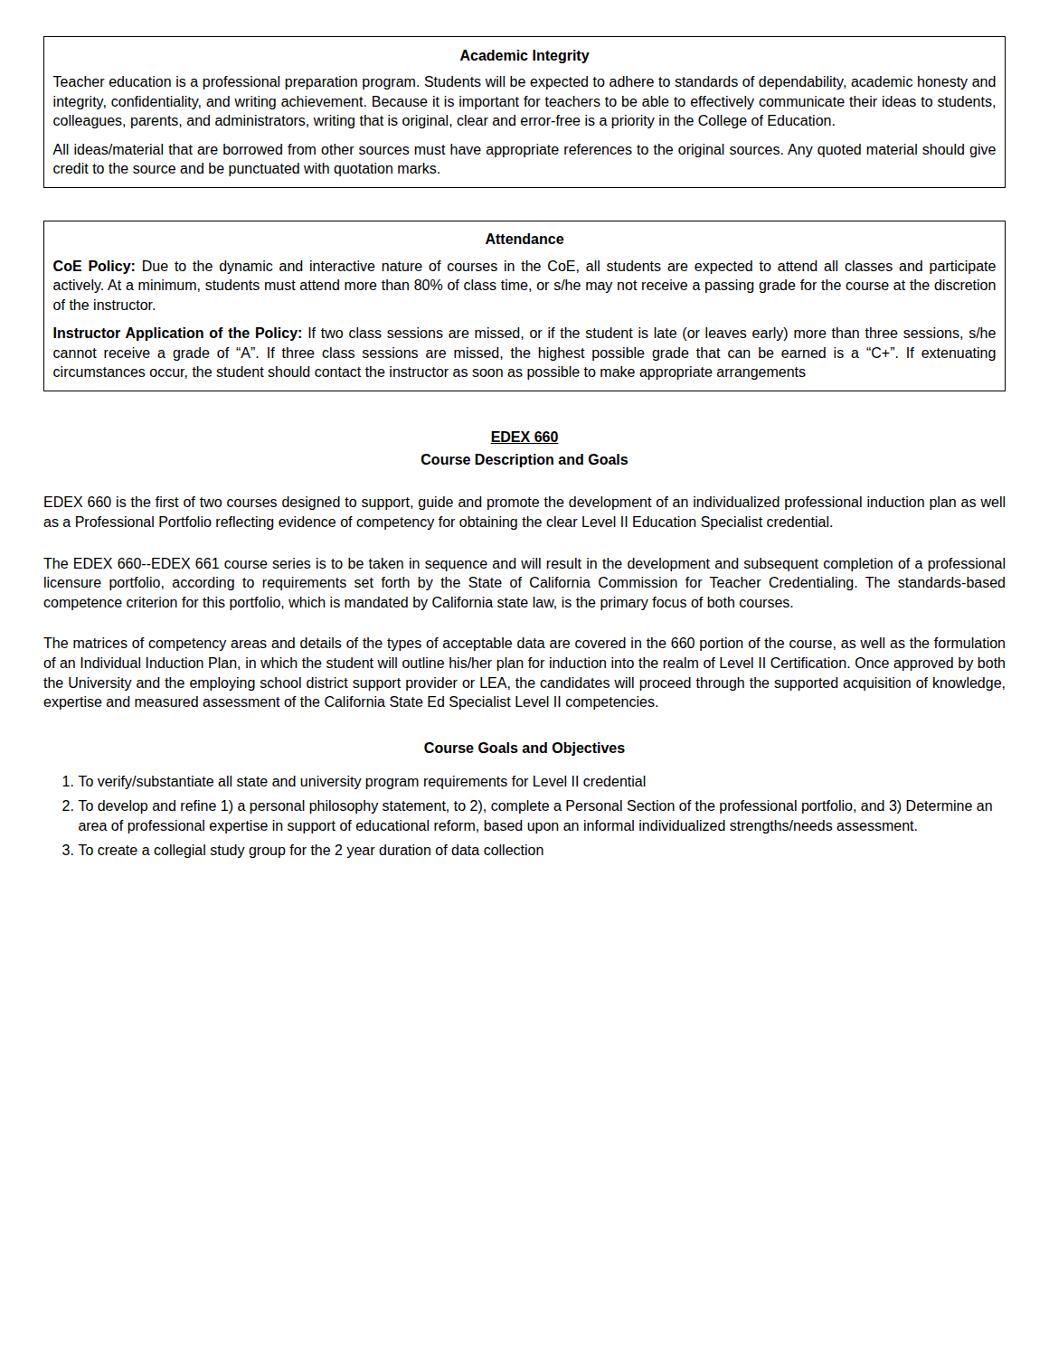Academic Integrity
Teacher education is a professional preparation program. Students will be expected to adhere to standards of dependability, academic honesty and integrity, confidentiality, and writing achievement. Because it is important for teachers to be able to effectively communicate their ideas to students, colleagues, parents, and administrators, writing that is original, clear and error-free is a priority in the College of Education.
All ideas/material that are borrowed from other sources must have appropriate references to the original sources. Any quoted material should give credit to the source and be punctuated with quotation marks.
Attendance
CoE Policy: Due to the dynamic and interactive nature of courses in the CoE, all students are expected to attend all classes and participate actively. At a minimum, students must attend more than 80% of class time, or s/he may not receive a passing grade for the course at the discretion of the instructor.
Instructor Application of the Policy: If two class sessions are missed, or if the student is late (or leaves early) more than three sessions, s/he cannot receive a grade of “A”. If three class sessions are missed, the highest possible grade that can be earned is a “C+”. If extenuating circumstances occur, the student should contact the instructor as soon as possible to make appropriate arrangements
EDEX 660
Course Description and Goals
EDEX 660 is the first of two courses designed to support, guide and promote the development of an individualized professional induction plan as well as a Professional Portfolio reflecting evidence of competency for obtaining the clear Level II Education Specialist credential.
The EDEX 660--EDEX 661 course series is to be taken in sequence and will result in the development and subsequent completion of a professional licensure portfolio, according to requirements set forth by the State of California Commission for Teacher Credentialing. The standards-based competence criterion for this portfolio, which is mandated by California state law, is the primary focus of both courses.
The matrices of competency areas and details of the types of acceptable data are covered in the 660 portion of the course, as well as the formulation of an Individual Induction Plan, in which the student will outline his/her plan for induction into the realm of Level II Certification. Once approved by both the University and the employing school district support provider or LEA, the candidates will proceed through the supported acquisition of knowledge, expertise and measured assessment of the California State Ed Specialist Level II competencies.
Course Goals and Objectives
To verify/substantiate all state and university program requirements for Level II credential
To develop and refine 1) a personal philosophy statement, to 2), complete a Personal Section of the professional portfolio, and 3) Determine an area of professional expertise in support of educational reform, based upon an informal individualized strengths/needs assessment.
To create a collegial study group for the 2 year duration of data collection